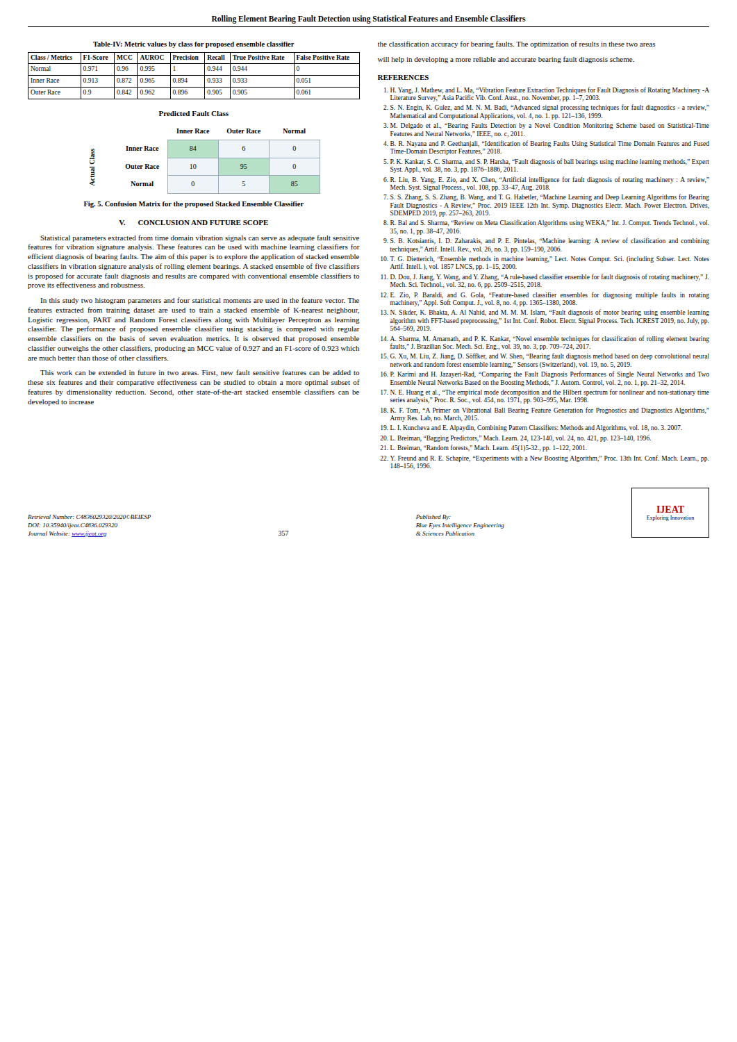Rolling Element Bearing Fault Detection using Statistical Features and Ensemble Classifiers
Table-IV: Metric values by class for proposed ensemble classifier
| Class / Metrics | F1-Score | MCC | AUROC | Precision | Recall | True Positive Rate | False Positive Rate |
| --- | --- | --- | --- | --- | --- | --- | --- |
| Normal | 0.971 | 0.96 | 0.995 | 1 | 0.944 | 0.944 | 0 |
| Inner Race | 0.913 | 0.872 | 0.965 | 0.894 | 0.933 | 0.933 | 0.051 |
| Outer Race | 0.9 | 0.842 | 0.962 | 0.896 | 0.905 | 0.905 | 0.061 |
Predicted Fault Class
| | | Inner Race | Outer Race | Normal |
| --- | --- | --- | --- | --- |
| Actual Class | Inner Race | 84 | 6 | 0 |
| Outer Race | 10 | 95 | 0 |
| Normal | 0 | 5 | 85 |
Fig. 5. Confusion Matrix for the proposed Stacked Ensemble Classifier
V. CONCLUSION AND FUTURE SCOPE
Statistical parameters extracted from time domain vibration signals can serve as adequate fault sensitive features for vibration signature analysis. These features can be used with machine learning classifiers for efficient diagnosis of bearing faults. The aim of this paper is to explore the application of stacked ensemble classifiers in vibration signature analysis of rolling element bearings. A stacked ensemble of five classifiers is proposed for accurate fault diagnosis and results are compared with conventional ensemble classifiers to prove its effectiveness and robustness.
In this study two histogram parameters and four statistical moments are used in the feature vector. The features extracted from training dataset are used to train a stacked ensemble of K-nearest neighbour, Logistic regression, PART and Random Forest classifiers along with Multilayer Perceptron as learning classifier. The performance of proposed ensemble classifier using stacking is compared with regular ensemble classifiers on the basis of seven evaluation metrics. It is observed that proposed ensemble classifier outweighs the other classifiers, producing an MCC value of 0.927 and an F1-score of 0.923 which are much better than those of other classifiers.
This work can be extended in future in two areas. First, new fault sensitive features can be added to these six features and their comparative effectiveness can be studied to obtain a more optimal subset of features by dimensionality reduction. Second, other state-of-the-art stacked ensemble classifiers can be developed to increase
the classification accuracy for bearing faults. The optimization of results in these two areas
will help in developing a more reliable and accurate bearing fault diagnosis scheme.
REFERENCES
H. Yang, J. Mathew, and L. Ma, “Vibration Feature Extraction Techniques for Fault Diagnosis of Rotating Machinery -A Literature Survey,” Asia Pacific Vib. Conf. Aust., no. November, pp. 1–7, 2003.
S. N. Engin, K. Gulez, and M. N. M. Badi, “Advanced signal processing techniques for fault diagnostics - a review,” Mathematical and Computational Applications, vol. 4, no. 1. pp. 121–136, 1999.
M. Delgado et al., “Bearing Faults Detection by a Novel Condition Monitoring Scheme based on Statistical-Time Features and Neural Networks,” IEEE, no. c, 2011.
B. R. Nayana and P. Geethanjali, “Identification of Bearing Faults Using Statistical Time Domain Features and Fused Time-Domain Descriptor Features,” 2018.
P. K. Kankar, S. C. Sharma, and S. P. Harsha, “Fault diagnosis of ball bearings using machine learning methods,” Expert Syst. Appl., vol. 38, no. 3, pp. 1876–1886, 2011.
R. Liu, B. Yang, E. Zio, and X. Chen, “Artificial intelligence for fault diagnosis of rotating machinery : A review,” Mech. Syst. Signal Process., vol. 108, pp. 33–47, Aug. 2018.
S. S. Zhang, S. S. Zhang, B. Wang, and T. G. Habetler, “Machine Learning and Deep Learning Algorithms for Bearing Fault Diagnostics - A Review,” Proc. 2019 IEEE 12th Int. Symp. Diagnostics Electr. Mach. Power Electron. Drives, SDEMPED 2019, pp. 257–263, 2019.
R. Bal and S. Sharma, “Review on Meta Classification Algorithms using WEKA,” Int. J. Comput. Trends Technol., vol. 35, no. 1, pp. 38–47, 2016.
S. B. Kotsiantis, I. D. Zaharakis, and P. E. Pintelas, “Machine learning: A review of classification and combining techniques,” Artif. Intell. Rev., vol. 26, no. 3, pp. 159–190, 2006.
T. G. Dietterich, “Ensemble methods in machine learning,” Lect. Notes Comput. Sci. (including Subser. Lect. Notes Artif. Intell. ), vol. 1857 LNCS, pp. 1–15, 2000.
D. Dou, J. Jiang, Y. Wang, and Y. Zhang, “A rule-based classifier ensemble for fault diagnosis of rotating machinery,” J. Mech. Sci. Technol., vol. 32, no. 6, pp. 2509–2515, 2018.
E. Zio, P. Baraldi, and G. Gola, “Feature-based classifier ensembles for diagnosing multiple faults in rotating machinery,” Appl. Soft Comput. J., vol. 8, no. 4, pp. 1365–1380, 2008.
N. Sikder, K. Bhakta, A. Al Nahid, and M. M. M. Islam, “Fault diagnosis of motor bearing using ensemble learning algorithm with FFT-based preprocessing,” 1st Int. Conf. Robot. Electr. Signal Process. Tech. ICREST 2019, no. July, pp. 564–569, 2019.
A. Sharma, M. Amarnath, and P. K. Kankar, “Novel ensemble techniques for classification of rolling element bearing faults,” J. Brazilian Soc. Mech. Sci. Eng., vol. 39, no. 3, pp. 709–724, 2017.
G. Xu, M. Liu, Z. Jiang, D. Söffker, and W. Shen, “Bearing fault diagnosis method based on deep convolutional neural network and random forest ensemble learning,” Sensors (Switzerland), vol. 19, no. 5, 2019.
P. Karimi and H. Jazayeri-Rad, “Comparing the Fault Diagnosis Performances of Single Neural Networks and Two Ensemble Neural Networks Based on the Boosting Methods,” J. Autom. Control, vol. 2, no. 1, pp. 21–32, 2014.
N. E. Huang et al., “The empirical mode decomposition and the Hilbert spectrum for nonlinear and non-stationary time series analysis,” Proc. R. Soc., vol. 454, no. 1971, pp. 903–995, Mar. 1998.
K. F. Tom, “A Primer on Vibrational Ball Bearing Feature Generation for Prognostics and Diagnostics Algorithms,” Army Res. Lab, no. March, 2015.
L. I. Kuncheva and E. Alpaydin, Combining Pattern Classifiers: Methods and Algorithms, vol. 18, no. 3. 2007.
L. Breiman, “Bagging Predictors,” Mach. Learn. 24, 123-140, vol. 24, no. 421, pp. 123–140, 1996.
L. Breiman, “Random forests,” Mach. Learn. 45(1)5-32., pp. 1–122, 2001.
Y. Freund and R. E. Schapire, “Experiments with a New Boosting Algorithm,” Proc. 13th Int. Conf. Mach. Learn., pp. 148–156, 1996.
Retrieval Number: C4836029320/2020©BEIESP
DOI: 10.35940/ijeat.C4836.029320
Journal Website: www.ijeat.org
357
Published By:
Blue Eyes Intelligence Engineering
& Sciences Publication
IJEAT
Exploring Innovation